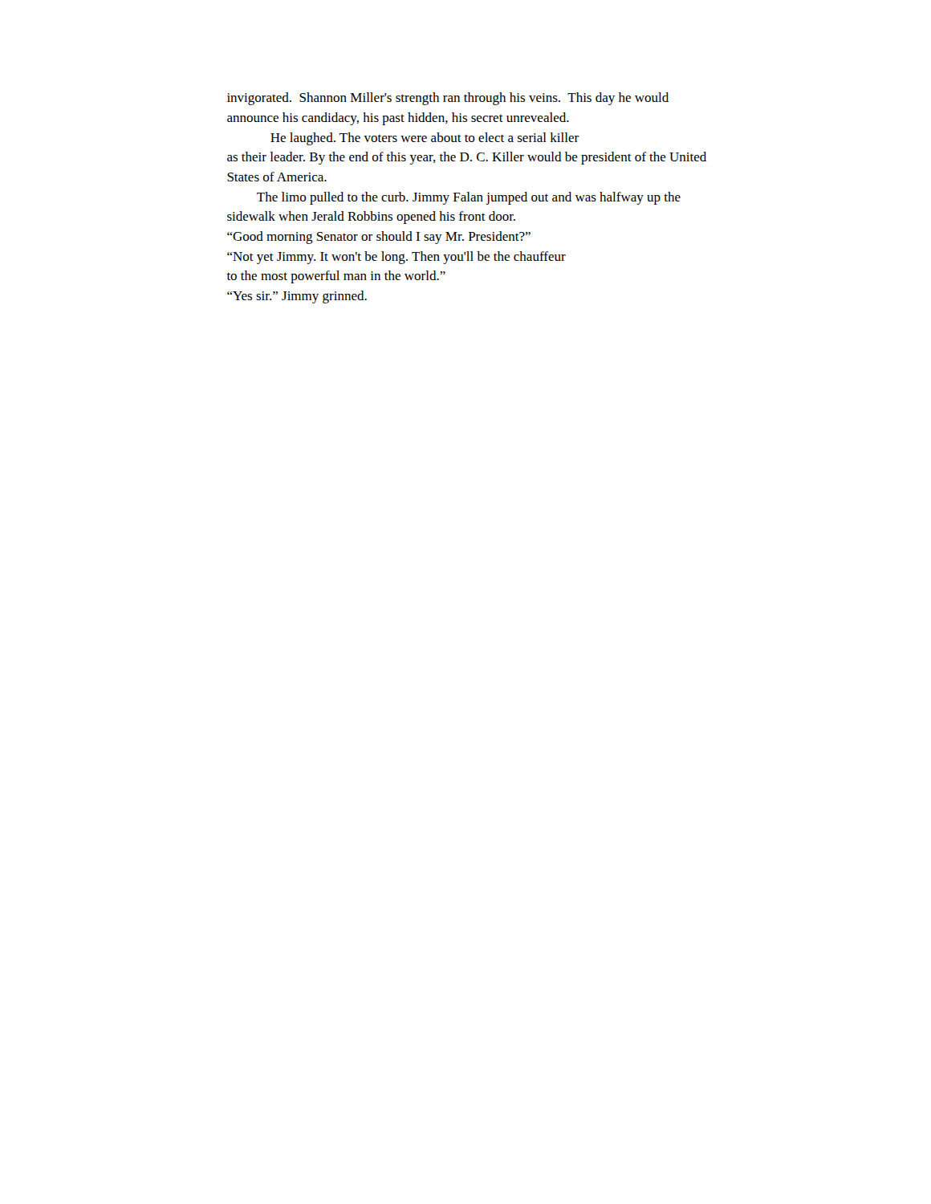invigorated. Shannon Miller's strength ran through his veins. This day he would announce his candidacy, his past hidden, his secret unrevealed.
He laughed. The voters were about to elect a serial killer
as their leader. By the end of this year, the D. C. Killer would be president of the United States of America.
The limo pulled to the curb. Jimmy Falan jumped out and was halfway up the sidewalk when Jerald Robbins opened his front door.
“Good morning Senator or should I say Mr. President?”
“Not yet Jimmy. It won't be long. Then you'll be the chauffeur
to the most powerful man in the world.”
“Yes sir.” Jimmy grinned.